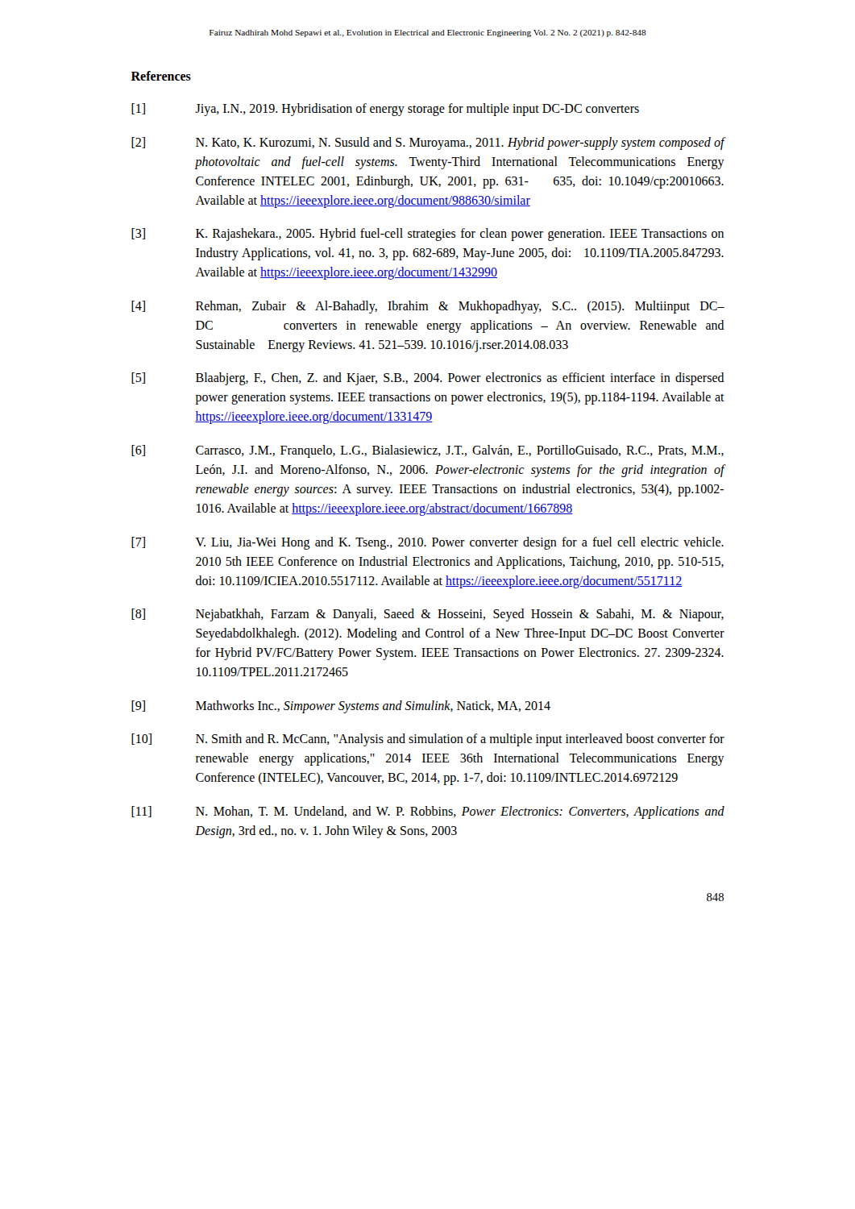Fairuz Nadhirah Mohd Sepawi et al., Evolution in Electrical and Electronic Engineering Vol. 2 No. 2 (2021) p. 842-848
References
[1] Jiya, I.N., 2019. Hybridisation of energy storage for multiple input DC-DC converters
[2] N. Kato, K. Kurozumi, N. Susuld and S. Muroyama., 2011. Hybrid power-supply system composed of photovoltaic and fuel-cell systems. Twenty-Third International Telecommunications Energy Conference INTELEC 2001, Edinburgh, UK, 2001, pp. 631- 635, doi: 10.1049/cp:20010663. Available at https://ieeexplore.ieee.org/document/988630/similar
[3] K. Rajashekara., 2005. Hybrid fuel-cell strategies for clean power generation. IEEE Transactions on Industry Applications, vol. 41, no. 3, pp. 682-689, May-June 2005, doi: 10.1109/TIA.2005.847293. Available at https://ieeexplore.ieee.org/document/1432990
[4] Rehman, Zubair & Al-Bahadly, Ibrahim & Mukhopadhyay, S.C.. (2015). Multiinput DC–DC converters in renewable energy applications – An overview. Renewable and Sustainable Energy Reviews. 41. 521–539. 10.1016/j.rser.2014.08.033
[5] Blaabjerg, F., Chen, Z. and Kjaer, S.B., 2004. Power electronics as efficient interface in dispersed power generation systems. IEEE transactions on power electronics, 19(5), pp.1184-1194. Available at https://ieeexplore.ieee.org/document/1331479
[6] Carrasco, J.M., Franquelo, L.G., Bialasiewicz, J.T., Galván, E., PortilloGuisado, R.C., Prats, M.M., León, J.I. and Moreno-Alfonso, N., 2006. Power-electronic systems for the grid integration of renewable energy sources: A survey. IEEE Transactions on industrial electronics, 53(4), pp.1002-1016. Available at https://ieeexplore.ieee.org/abstract/document/1667898
[7] V. Liu, Jia-Wei Hong and K. Tseng., 2010. Power converter design for a fuel cell electric vehicle. 2010 5th IEEE Conference on Industrial Electronics and Applications, Taichung, 2010, pp. 510-515, doi: 10.1109/ICIEA.2010.5517112. Available at https://ieeexplore.ieee.org/document/5517112
[8] Nejabatkhah, Farzam & Danyali, Saeed & Hosseini, Seyed Hossein & Sabahi, M. & Niapour, Seyedabdolkhalegh. (2012). Modeling and Control of a New Three-Input DC–DC Boost Converter for Hybrid PV/FC/Battery Power System. IEEE Transactions on Power Electronics. 27. 2309-2324. 10.1109/TPEL.2011.2172465
[9] Mathworks Inc., Simpower Systems and Simulink, Natick, MA, 2014
[10] N. Smith and R. McCann, "Analysis and simulation of a multiple input interleaved boost converter for renewable energy applications," 2014 IEEE 36th International Telecommunications Energy Conference (INTELEC), Vancouver, BC, 2014, pp. 1-7, doi: 10.1109/INTLEC.2014.6972129
[11] N. Mohan, T. M. Undeland, and W. P. Robbins, Power Electronics: Converters, Applications and Design, 3rd ed., no. v. 1. John Wiley & Sons, 2003
848